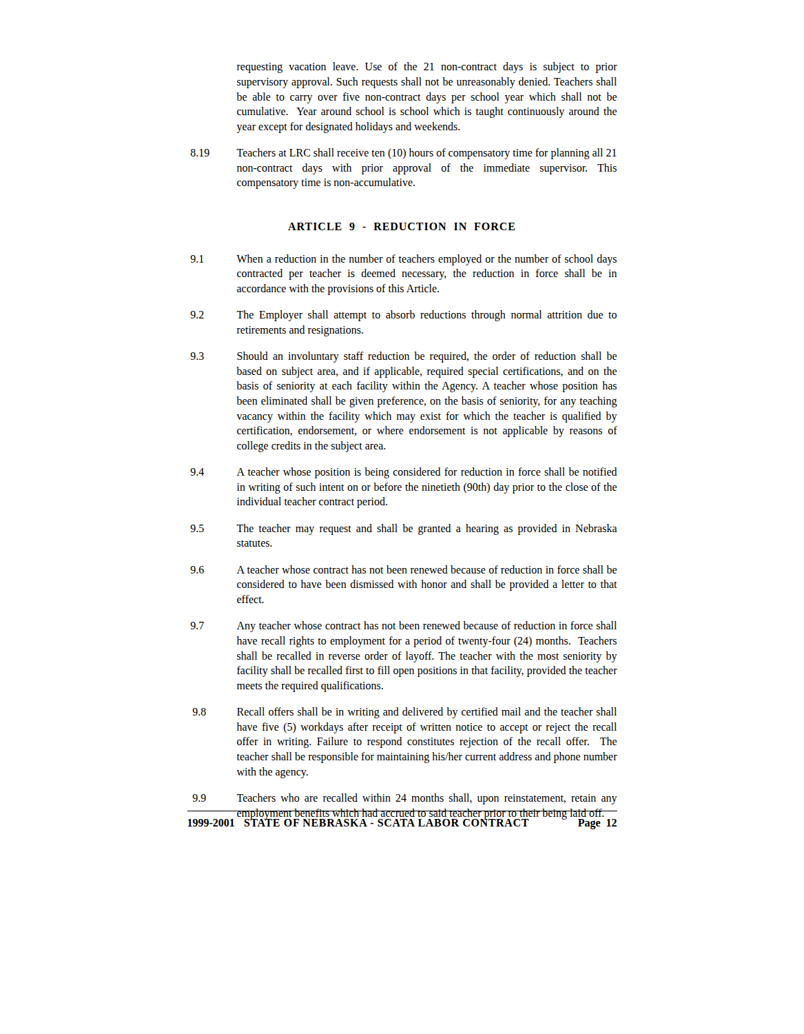requesting vacation leave. Use of the 21 non-contract days is subject to prior supervisory approval. Such requests shall not be unreasonably denied. Teachers shall be able to carry over five non-contract days per school year which shall not be cumulative. Year around school is school which is taught continuously around the year except for designated holidays and weekends.
8.19
Teachers at LRC shall receive ten (10) hours of compensatory time for planning all 21 non-contract days with prior approval of the immediate supervisor. This compensatory time is non-accumulative.
ARTICLE 9 - REDUCTION IN FORCE
9.1
When a reduction in the number of teachers employed or the number of school days contracted per teacher is deemed necessary, the reduction in force shall be in accordance with the provisions of this Article.
9.2
The Employer shall attempt to absorb reductions through normal attrition due to retirements and resignations.
9.3
Should an involuntary staff reduction be required, the order of reduction shall be based on subject area, and if applicable, required special certifications, and on the basis of seniority at each facility within the Agency. A teacher whose position has been eliminated shall be given preference, on the basis of seniority, for any teaching vacancy within the facility which may exist for which the teacher is qualified by certification, endorsement, or where endorsement is not applicable by reasons of college credits in the subject area.
9.4
A teacher whose position is being considered for reduction in force shall be notified in writing of such intent on or before the ninetieth (90th) day prior to the close of the individual teacher contract period.
9.5
The teacher may request and shall be granted a hearing as provided in Nebraska statutes.
9.6
A teacher whose contract has not been renewed because of reduction in force shall be considered to have been dismissed with honor and shall be provided a letter to that effect.
9.7
Any teacher whose contract has not been renewed because of reduction in force shall have recall rights to employment for a period of twenty-four (24) months. Teachers shall be recalled in reverse order of layoff. The teacher with the most seniority by facility shall be recalled first to fill open positions in that facility, provided the teacher meets the required qualifications.
9.8
Recall offers shall be in writing and delivered by certified mail and the teacher shall have five (5) workdays after receipt of written notice to accept or reject the recall offer in writing. Failure to respond constitutes rejection of the recall offer. The teacher shall be responsible for maintaining his/her current address and phone number with the agency.
9.9
Teachers who are recalled within 24 months shall, upon reinstatement, retain any employment benefits which had accrued to said teacher prior to their being laid off.
1999-2001 STATE OF NEBRASKA - SCATA LABOR CONTRACT Page 12